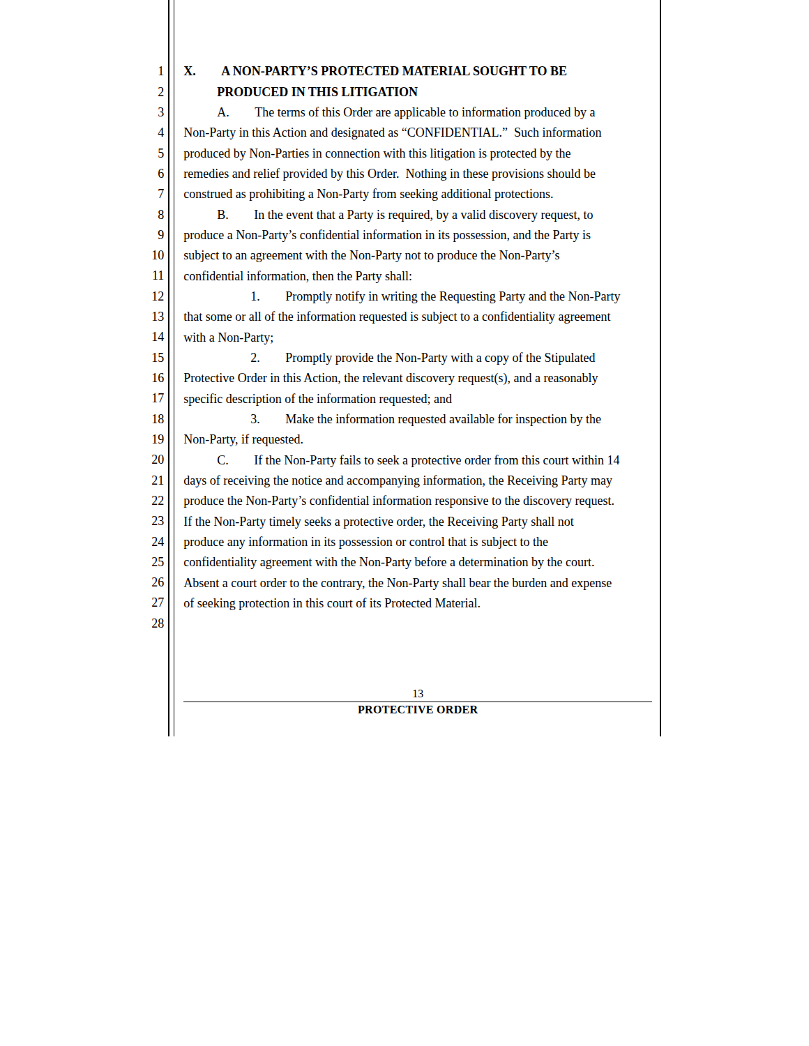1
2
3
4
5
6
7
8
9
10
11
12
13
14
15
16
17
18
19
20
21
22
23
24
25
26
27
28
X. A NON-PARTY’S PROTECTED MATERIAL SOUGHT TO BE
PRODUCED IN THIS LITIGATION
A. The terms of this Order are applicable to information produced by a
Non-Party in this Action and designated as “CONFIDENTIAL.” Such information
produced by Non-Parties in connection with this litigation is protected by the
remedies and relief provided by this Order. Nothing in these provisions should be
construed as prohibiting a Non-Party from seeking additional protections.
B. In the event that a Party is required, by a valid discovery request, to
produce a Non-Party’s confidential information in its possession, and the Party is
subject to an agreement with the Non-Party not to produce the Non-Party’s
confidential information, then the Party shall:
1. Promptly notify in writing the Requesting Party and the Non-Party
that some or all of the information requested is subject to a confidentiality agreement
with a Non-Party;
2. Promptly provide the Non-Party with a copy of the Stipulated
Protective Order in this Action, the relevant discovery request(s), and a reasonably
specific description of the information requested; and
3. Make the information requested available for inspection by the
Non-Party, if requested.
C. If the Non-Party fails to seek a protective order from this court within 14
days of receiving the notice and accompanying information, the Receiving Party may
produce the Non-Party’s confidential information responsive to the discovery request.
If the Non-Party timely seeks a protective order, the Receiving Party shall not
produce any information in its possession or control that is subject to the
confidentiality agreement with the Non-Party before a determination by the court.
Absent a court order to the contrary, the Non-Party shall bear the burden and expense
of seeking protection in this court of its Protected Material.
13
PROTECTIVE ORDER